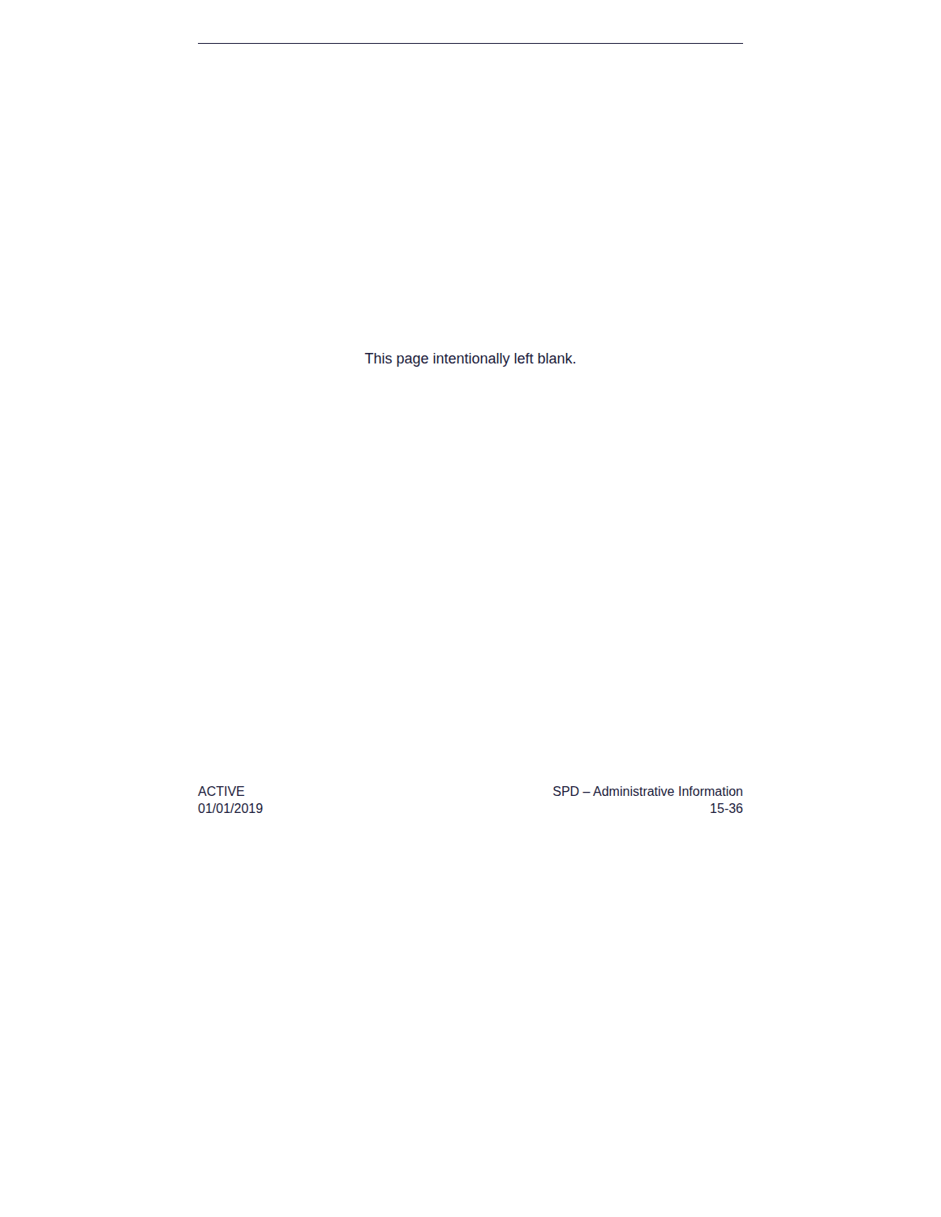This page intentionally left blank.
ACTIVE
01/01/2019
SPD – Administrative Information
15-36